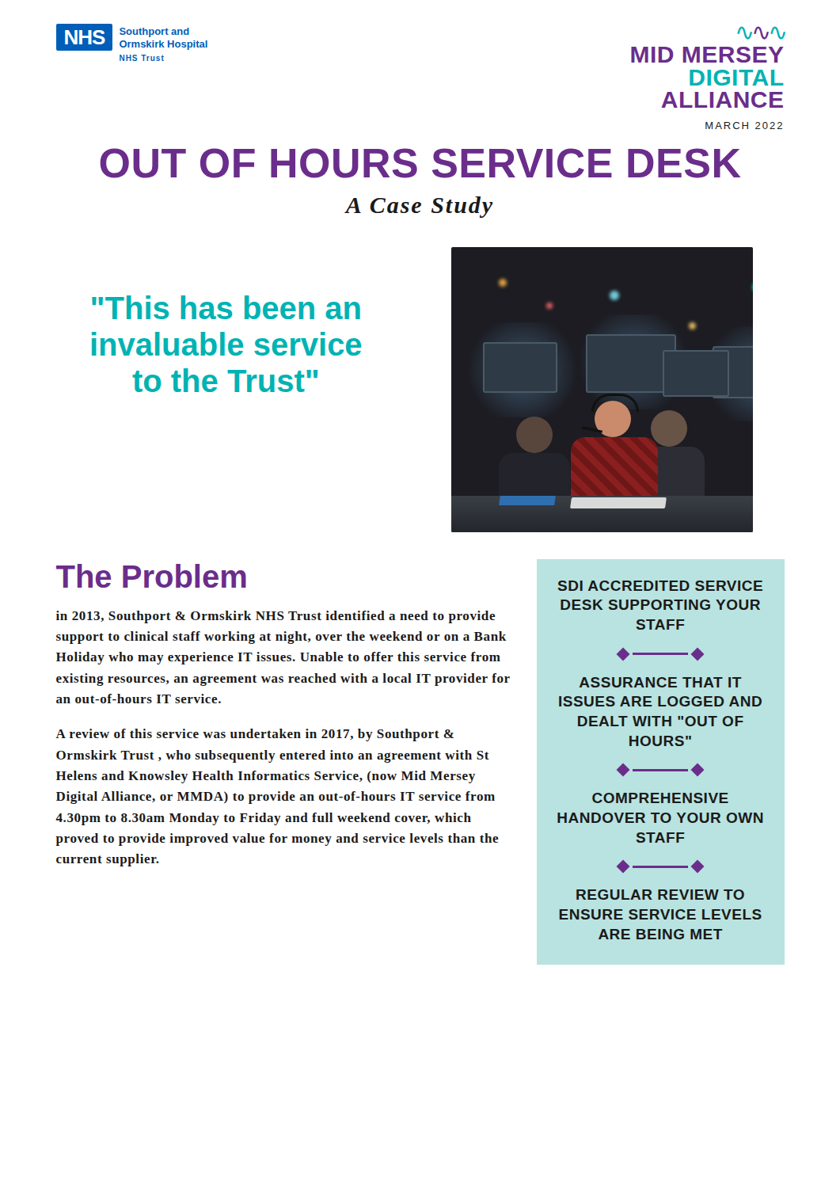NHS
Southport and
Ormskirk Hospital
NHS Trust
∿∿∿
MID MERSEY
DIGITAL
ALLIANCE
MARCH 2022
OUT OF HOURS SERVICE DESK
A Case Study
"This has been an invaluable service to the Trust"
The Problem
in 2013, Southport & Ormskirk NHS Trust identified a need to provide support to clinical staff working at night, over the weekend or on a Bank Holiday who may experience IT issues. Unable to offer this service from existing resources, an agreement was reached with a local IT provider for an out-of-hours IT service.
A review of this service was undertaken in 2017, by Southport & Ormskirk Trust , who subsequently entered into an agreement with St Helens and Knowsley Health Informatics Service, (now Mid Mersey Digital Alliance, or MMDA) to provide an out-of-hours IT service from 4.30pm to 8.30am Monday to Friday and full weekend cover, which proved to provide improved value for money and service levels than the current supplier.
SDI ACCREDITED SERVICE DESK SUPPORTING YOUR STAFF
ASSURANCE THAT IT ISSUES ARE LOGGED AND DEALT WITH "OUT OF HOURS"
COMPREHENSIVE HANDOVER TO YOUR OWN STAFF
REGULAR REVIEW TO ENSURE SERVICE LEVELS ARE BEING MET